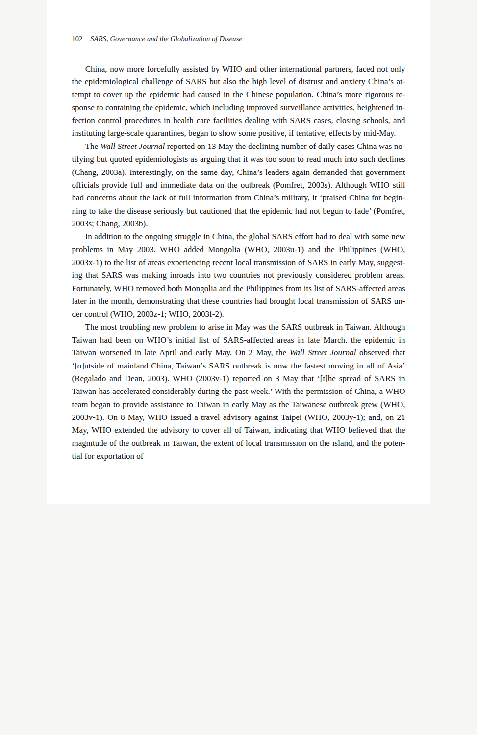102 SARS, Governance and the Globalization of Disease
China, now more forcefully assisted by WHO and other international partners, faced not only the epidemiological challenge of SARS but also the high level of distrust and anxiety China’s attempt to cover up the epidemic had caused in the Chinese population. China’s more rigorous response to containing the epidemic, which including improved surveillance activities, heightened infection control procedures in health care facilities dealing with SARS cases, closing schools, and instituting large-scale quarantines, began to show some positive, if tentative, effects by mid-May.
The Wall Street Journal reported on 13 May the declining number of daily cases China was notifying but quoted epidemiologists as arguing that it was too soon to read much into such declines (Chang, 2003a). Interestingly, on the same day, China’s leaders again demanded that government officials provide full and immediate data on the outbreak (Pomfret, 2003s). Although WHO still had concerns about the lack of full information from China’s military, it ‘praised China for beginning to take the disease seriously but cautioned that the epidemic had not begun to fade’ (Pomfret, 2003s; Chang, 2003b).
In addition to the ongoing struggle in China, the global SARS effort had to deal with some new problems in May 2003. WHO added Mongolia (WHO, 2003u-1) and the Philippines (WHO, 2003x-1) to the list of areas experiencing recent local transmission of SARS in early May, suggesting that SARS was making inroads into two countries not previously considered problem areas. Fortunately, WHO removed both Mongolia and the Philippines from its list of SARS-affected areas later in the month, demonstrating that these countries had brought local transmission of SARS under control (WHO, 2003z-1; WHO, 2003f-2).
The most troubling new problem to arise in May was the SARS outbreak in Taiwan. Although Taiwan had been on WHO’s initial list of SARS-affected areas in late March, the epidemic in Taiwan worsened in late April and early May. On 2 May, the Wall Street Journal observed that ‘[o]utside of mainland China, Taiwan’s SARS outbreak is now the fastest moving in all of Asia’ (Regalado and Dean, 2003). WHO (2003v-1) reported on 3 May that ‘[t]he spread of SARS in Taiwan has accelerated considerably during the past week.’ With the permission of China, a WHO team began to provide assistance to Taiwan in early May as the Taiwanese outbreak grew (WHO, 2003v-1). On 8 May, WHO issued a travel advisory against Taipei (WHO, 2003y-1); and, on 21 May, WHO extended the advisory to cover all of Taiwan, indicating that WHO believed that the magnitude of the outbreak in Taiwan, the extent of local transmission on the island, and the potential for exportation of